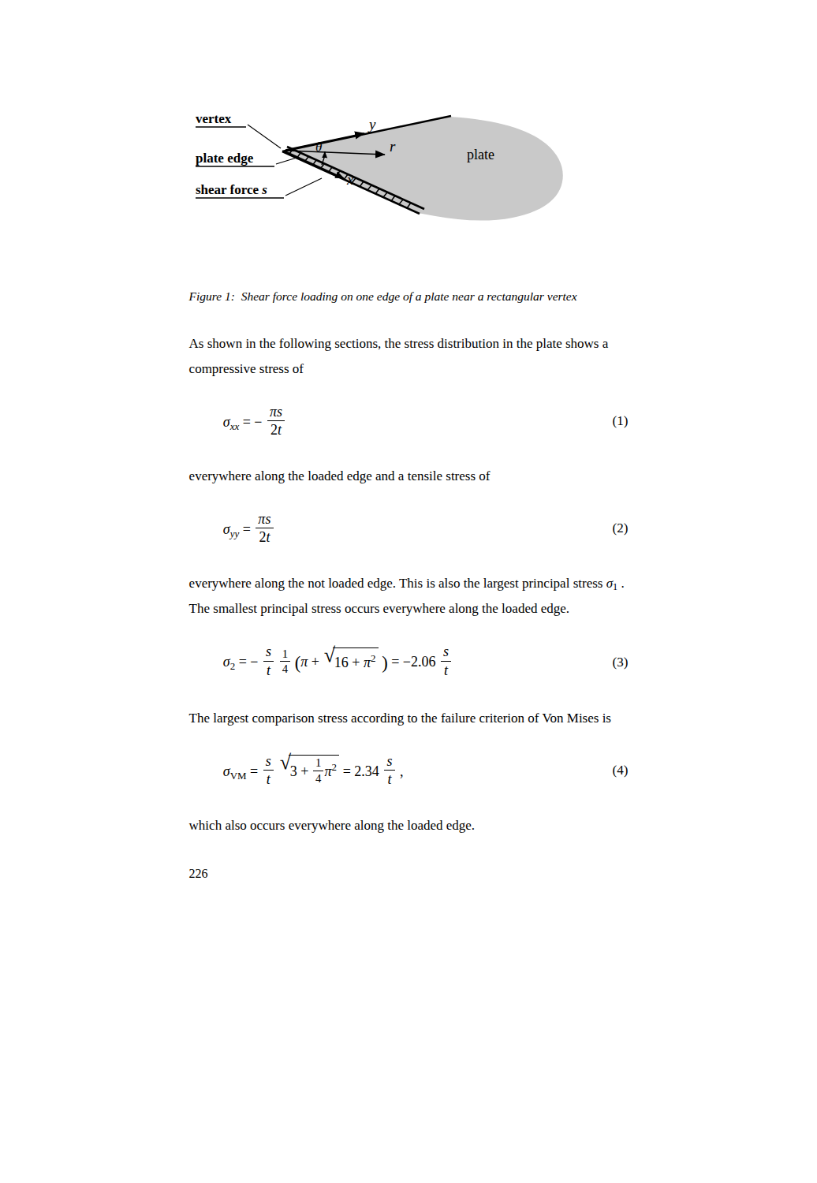y x r θ plate vertex plate edge shear force s
Figure 1: Shear force loading on one edge of a plate near a rectangular vertex
As shown in the following sections, the stress distribution in the plate shows a compressive stress of
σxx = − πs 2t (1)
everywhere along the loaded edge and a tensile stress of
σyy = πs 2t (2)
everywhere along the not loaded edge. This is also the largest principal stress σ 1 . The smallest principal stress occurs everywhere along the loaded edge.
σ 2 = − st 14 (π + 16 + π 2 ) = −2.06 st (3)
The largest comparison stress according to the failure criterion of Von Mises is
σVM = st 3 + 14 π 2 = 2.34 st , (4)
which also occurs everywhere along the loaded edge.
226